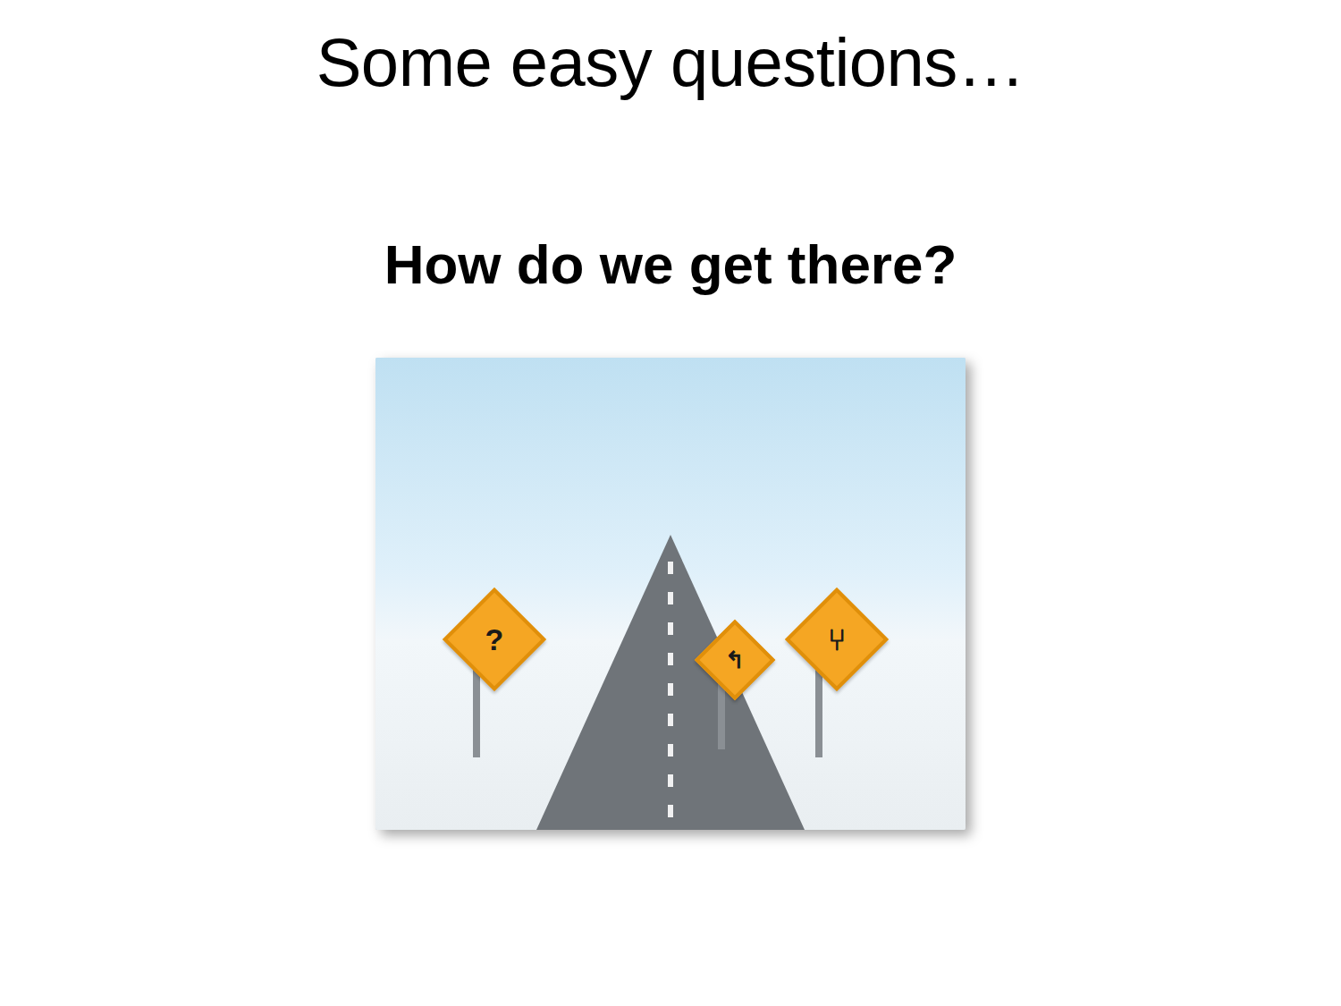Some easy questions…
How do we get there?
?
↰
⑂